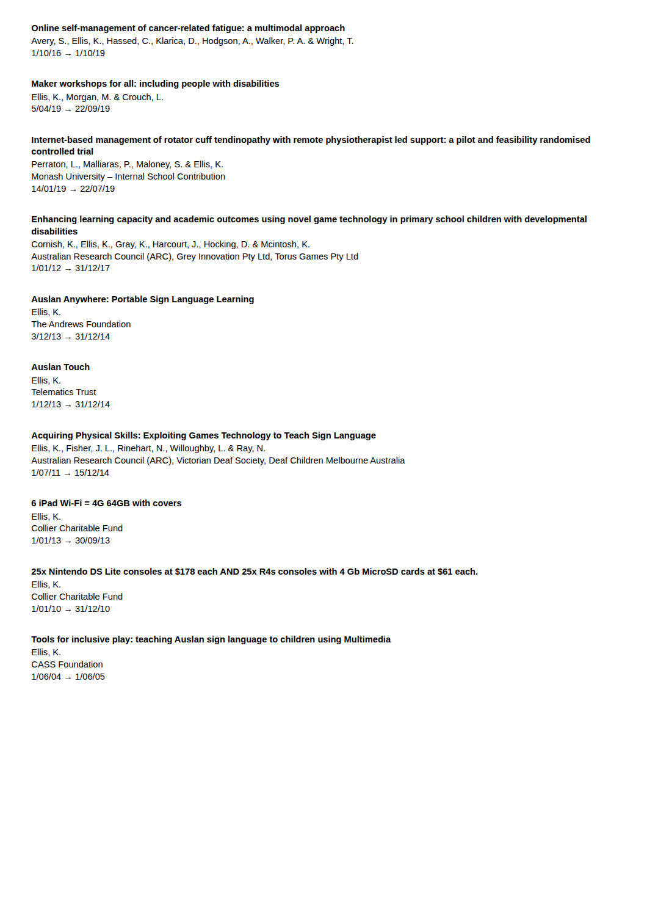Online self-management of cancer-related fatigue: a multimodal approach
Avery, S., Ellis, K., Hassed, C., Klarica, D., Hodgson, A., Walker, P. A. & Wright, T.
1/10/16 → 1/10/19
Maker workshops for all: including people with disabilities
Ellis, K., Morgan, M. & Crouch, L.
5/04/19 → 22/09/19
Internet-based management of rotator cuff tendinopathy with remote physiotherapist led support: a pilot and feasibility randomised controlled trial
Perraton, L., Malliaras, P., Maloney, S. & Ellis, K.
Monash University – Internal School Contribution
14/01/19 → 22/07/19
Enhancing learning capacity and academic outcomes using novel game technology in primary school children with developmental disabilities
Cornish, K., Ellis, K., Gray, K., Harcourt, J., Hocking, D. & Mcintosh, K.
Australian Research Council (ARC), Grey Innovation Pty Ltd, Torus Games Pty Ltd
1/01/12 → 31/12/17
Auslan Anywhere: Portable Sign Language Learning
Ellis, K.
The Andrews Foundation
3/12/13 → 31/12/14
Auslan Touch
Ellis, K.
Telematics Trust
1/12/13 → 31/12/14
Acquiring Physical Skills: Exploiting Games Technology to Teach Sign Language
Ellis, K., Fisher, J. L., Rinehart, N., Willoughby, L. & Ray, N.
Australian Research Council (ARC), Victorian Deaf Society, Deaf Children Melbourne Australia
1/07/11 → 15/12/14
6 iPad Wi-Fi = 4G 64GB with covers
Ellis, K.
Collier Charitable Fund
1/01/13 → 30/09/13
25x Nintendo DS Lite consoles at $178 each AND 25x R4s consoles with 4 Gb MicroSD cards at $61 each.
Ellis, K.
Collier Charitable Fund
1/01/10 → 31/12/10
Tools for inclusive play: teaching Auslan sign language to children using Multimedia
Ellis, K.
CASS Foundation
1/06/04 → 1/06/05